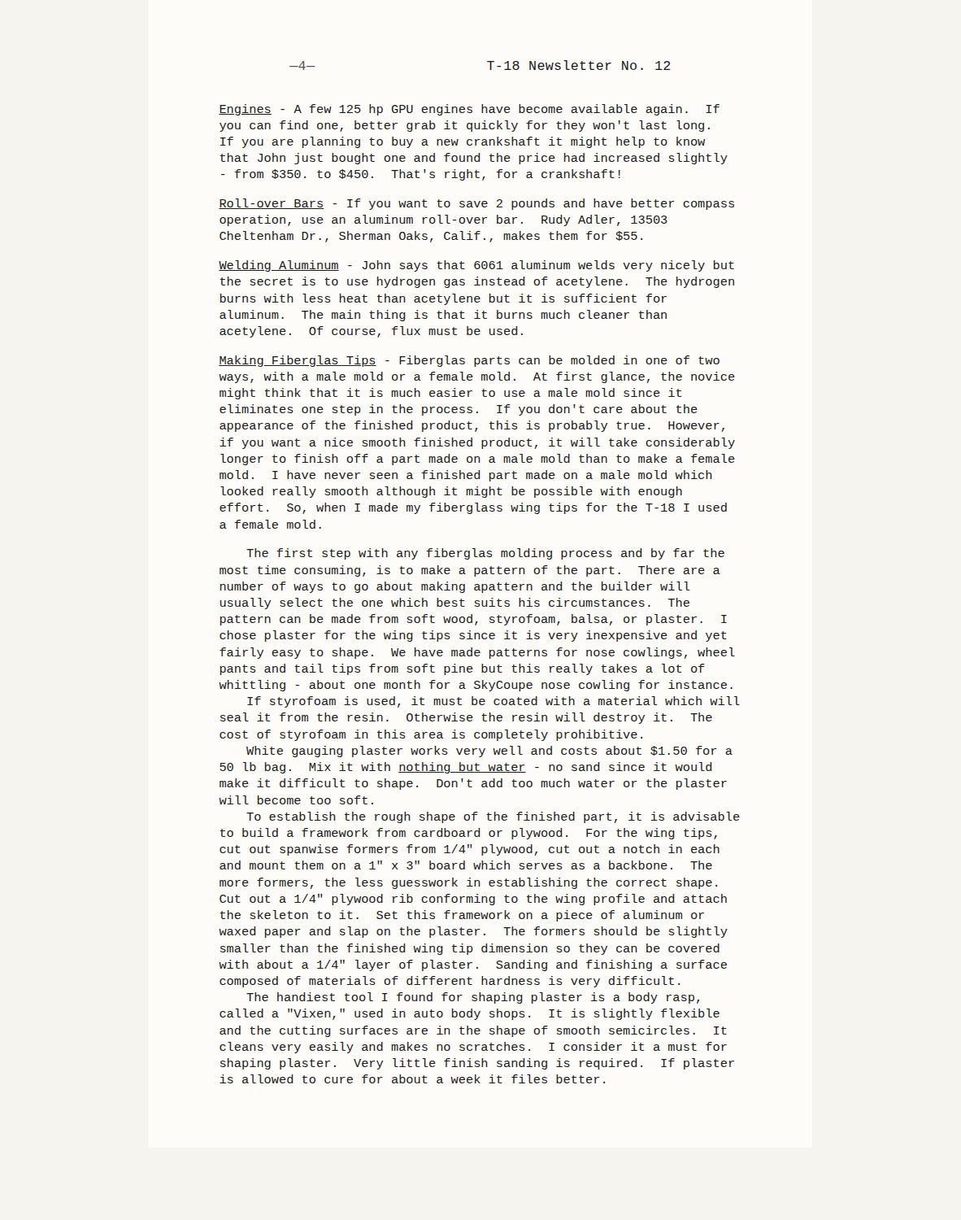—4— T-18 Newsletter No. 12
Engines - A few 125 hp GPU engines have become available again. If you can find one, better grab it quickly for they won't last long. If you are planning to buy a new crankshaft it might help to know that John just bought one and found the price had increased slightly - from $350. to $450. That's right, for a crankshaft!
Roll-over Bars - If you want to save 2 pounds and have better compass operation, use an aluminum roll-over bar. Rudy Adler, 13503 Cheltenham Dr., Sherman Oaks, Calif., makes them for $55.
Welding Aluminum - John says that 6061 aluminum welds very nicely but the secret is to use hydrogen gas instead of acetylene. The hydrogen burns with less heat than acetylene but it is sufficient for aluminum. The main thing is that it burns much cleaner than acetylene. Of course, flux must be used.
Making Fiberglas Tips - Fiberglas parts can be molded in one of two ways, with a male mold or a female mold. At first glance, the novice might think that it is much easier to use a male mold since it eliminates one step in the process. If you don't care about the appearance of the finished product, this is probably true. However, if you want a nice smooth finished product, it will take considerably longer to finish off a part made on a male mold than to make a female mold. I have never seen a finished part made on a male mold which looked really smooth although it might be possible with enough effort. So, when I made my fiberglass wing tips for the T-18 I used a female mold.
The first step with any fiberglas molding process and by far the most time consuming, is to make a pattern of the part. There are a number of ways to go about making apattern and the builder will usually select the one which best suits his circumstances. The pattern can be made from soft wood, styrofoam, balsa, or plaster. I chose plaster for the wing tips since it is very inexpensive and yet fairly easy to shape. We have made patterns for nose cowlings, wheel pants and tail tips from soft pine but this really takes a lot of whittling - about one month for a SkyCoupe nose cowling for instance.
If styrofoam is used, it must be coated with a material which will seal it from the resin. Otherwise the resin will destroy it. The cost of styrofoam in this area is completely prohibitive.
White gauging plaster works very well and costs about $1.50 for a 50 lb bag. Mix it with nothing but water - no sand since it would make it difficult to shape. Don't add too much water or the plaster will become too soft.
To establish the rough shape of the finished part, it is advisable to build a framework from cardboard or plywood. For the wing tips, cut out spanwise formers from 1/4" plywood, cut out a notch in each and mount them on a 1" x 3" board which serves as a backbone. The more formers, the less guesswork in establishing the correct shape. Cut out a 1/4" plywood rib conforming to the wing profile and attach the skeleton to it. Set this framework on a piece of aluminum or waxed paper and slap on the plaster. The formers should be slightly smaller than the finished wing tip dimension so they can be covered with about a 1/4" layer of plaster. Sanding and finishing a surface composed of materials of different hardness is very difficult.
The handiest tool I found for shaping plaster is a body rasp, called a "Vixen," used in auto body shops. It is slightly flexible and the cutting surfaces are in the shape of smooth semicircles. It cleans very easily and makes no scratches. I consider it a must for shaping plaster. Very little finish sanding is required. If plaster is allowed to cure for about a week it files better.